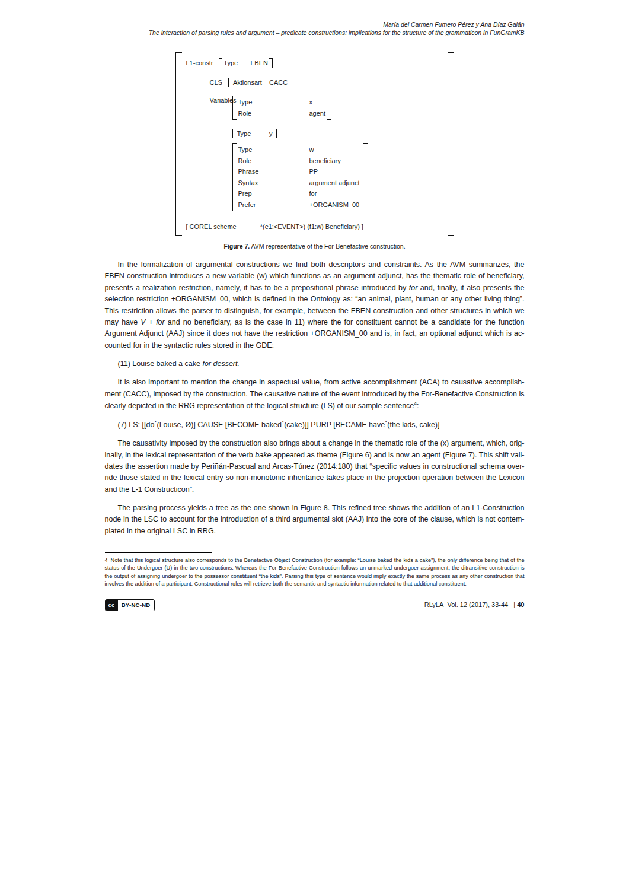María del Carmen Fumero Pérez y Ana Díaz Galán
The interaction of parsing rules and argument – predicate constructions: implications for the structure of the grammaticon in FunGramKB
L1-constr Type FBEN
CLS Aktionsart CACC
Variables
| Type | x |
| Role | agent |
Type y
| Type | w |
| Role | beneficiary |
| Phrase | PP |
| Syntax | argument adjunct |
| Prep | for |
| Prefer | +ORGANISM_00 |
[ COREL scheme *(e1:<EVENT>) (f1:w) Beneficiary) ]
Figure 7. AVM representative of the For-Benefactive construction.
In the formalization of argumental constructions we find both descriptors and constraints. As the AVM summarizes, the FBEN construction introduces a new variable (w) which functions as an argument adjunct, has the thematic role of beneficiary, presents a realization restriction, namely, it has to be a prepositional phrase introduced by for and, finally, it also presents the selection restriction +ORGANISM_00, which is defined in the Ontology as: “an animal, plant, human or any other living thing”. This restriction allows the parser to distinguish, for example, between the FBEN construction and other structures in which we may have V + for and no beneficiary, as is the case in 11) where the for constituent cannot be a candidate for the function Argument Adjunct (AAJ) since it does not have the restriction +ORGANISM_00 and is, in fact, an optional adjunct which is accounted for in the syntactic rules stored in the GDE:
(11) Louise baked a cake for dessert.
It is also important to mention the change in aspectual value, from active accomplishment (ACA) to causative accomplishment (CACC), imposed by the construction. The causative nature of the event introduced by the For-Benefactive Construction is clearly depicted in the RRG representation of the logical structure (LS) of our sample sentence4:
(7) LS: [[do´(Louise, Ø)] CAUSE [BECOME baked´(cake)]] PURP [BECAME have´(the kids, cake)]
The causativity imposed by the construction also brings about a change in the thematic role of the (x) argument, which, originally, in the lexical representation of the verb bake appeared as theme (Figure 6) and is now an agent (Figure 7). This shift validates the assertion made by Periñán-Pascual and Arcas-Túnez (2014:180) that “specific values in constructional schema override those stated in the lexical entry so non-monotonic inheritance takes place in the projection operation between the Lexicon and the L-1 Constructicon”.
The parsing process yields a tree as the one shown in Figure 8. This refined tree shows the addition of an L1-Construction node in the LSC to account for the introduction of a third argumental slot (AAJ) into the core of the clause, which is not contemplated in the original LSC in RRG.
4 Note that this logical structure also corresponds to the Benefactive Object Construction (for example: “Louise baked the kids a cake”), the only difference being that of the status of the Undergoer (U) in the two constructions. Whereas the For Benefactive Construction follows an unmarked undergoer assignment, the ditransitive construction is the output of assigning undergoer to the possessor constituent “the kids”. Parsing this type of sentence would imply exactly the same process as any other construction that involves the addition of a participant. Constructional rules will retrieve both the semantic and syntactic information related to that additional constituent.
cc BY-NC-ND RLyLA Vol. 12 (2017), 33-44 | 40